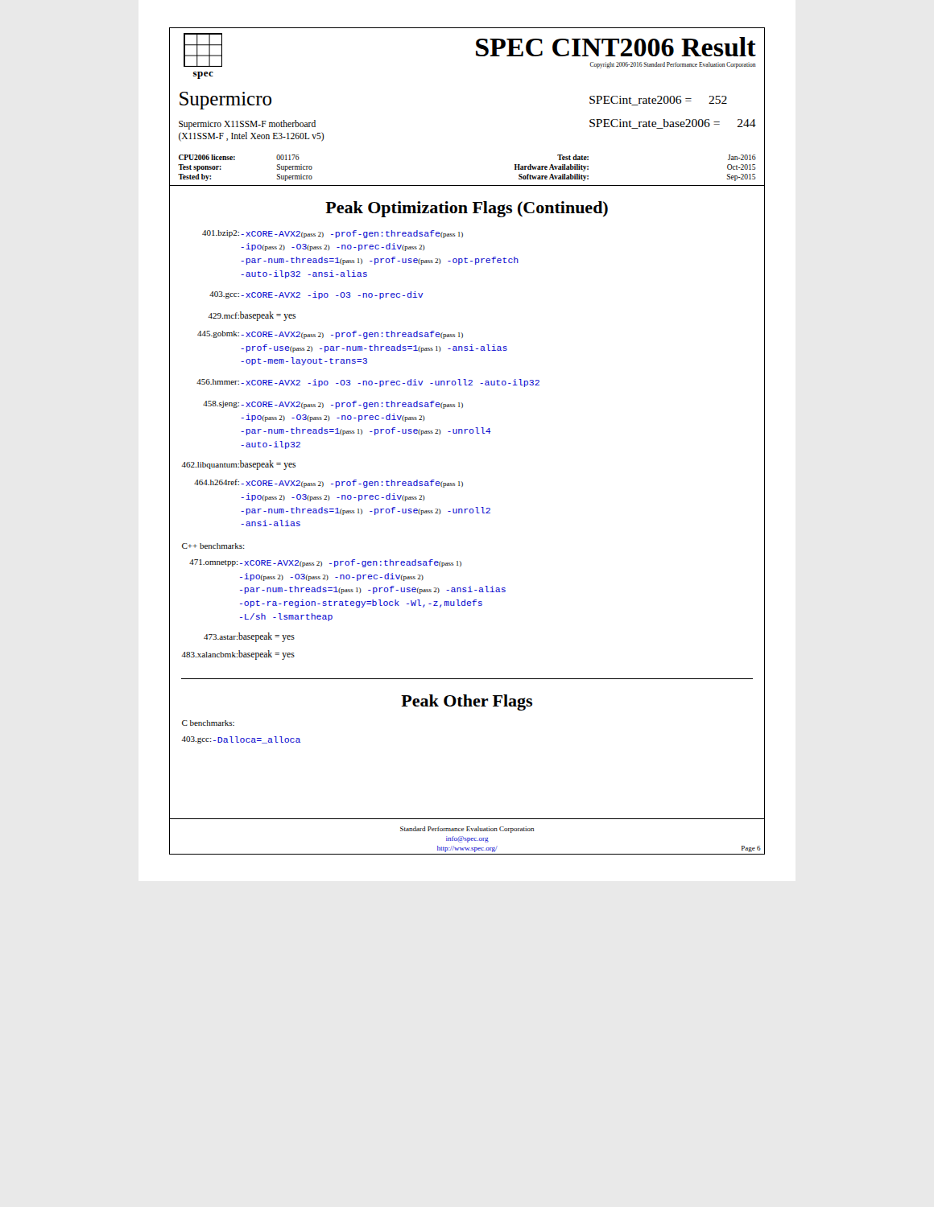spec
SPEC CINT2006 Result
Copyright 2006-2016 Standard Performance Evaluation Corporation
Supermicro
Supermicro X11SSM-F motherboard
(X11SSM-F , Intel Xeon E3-1260L v5)
SPECint_rate2006 = 252
SPECint_rate_base2006 = 244
| CPU2006 license: | 001176 | Test date: | Jan-2016 |
| Test sponsor: | Supermicro | Hardware Availability: | Oct-2015 |
| Tested by: | Supermicro | Software Availability: | Sep-2015 |
Peak Optimization Flags (Continued)
| 401.bzip2: | -xCORE-AVX2 (pass 2) -prof-gen:threadsafe (pass 1) -ipo (pass 2) -O3 (pass 2) -no-prec-div (pass 2) -par-num-threads=1 (pass 1) -prof-use (pass 2) -opt-prefetch -auto-ilp32 -ansi-alias |
| 403.gcc: | -xCORE-AVX2 -ipo -O3 -no-prec-div |
| 429.mcf: | basepeak = yes |
| 445.gobmk: | -xCORE-AVX2 (pass 2) -prof-gen:threadsafe (pass 1) -prof-use (pass 2) -par-num-threads=1 (pass 1) -ansi-alias -opt-mem-layout-trans=3 |
| 456.hmmer: | -xCORE-AVX2 -ipo -O3 -no-prec-div -unroll2 -auto-ilp32 |
| 458.sjeng: | -xCORE-AVX2 (pass 2) -prof-gen:threadsafe (pass 1) -ipo (pass 2) -O3 (pass 2) -no-prec-div (pass 2) -par-num-threads=1 (pass 1) -prof-use (pass 2) -unroll4 -auto-ilp32 |
| 462.libquantum: | basepeak = yes |
| 464.h264ref: | -xCORE-AVX2 (pass 2) -prof-gen:threadsafe (pass 1) -ipo (pass 2) -O3 (pass 2) -no-prec-div (pass 2) -par-num-threads=1 (pass 1) -prof-use (pass 2) -unroll2 -ansi-alias |
C++ benchmarks:
| 471.omnetpp: | -xCORE-AVX2 (pass 2) -prof-gen:threadsafe (pass 1) -ipo (pass 2) -O3 (pass 2) -no-prec-div (pass 2) -par-num-threads=1 (pass 1) -prof-use (pass 2) -ansi-alias -opt-ra-region-strategy=block -Wl,-z,muldefs -L/sh -lsmartheap |
| 473.astar: | basepeak = yes |
| 483.xalancbmk: | basepeak = yes |
Peak Other Flags
C benchmarks:
| 403.gcc: | -Dalloca=_alloca |
Standard Performance Evaluation Corporation
info@spec.org
http://www.spec.org/
Page 6